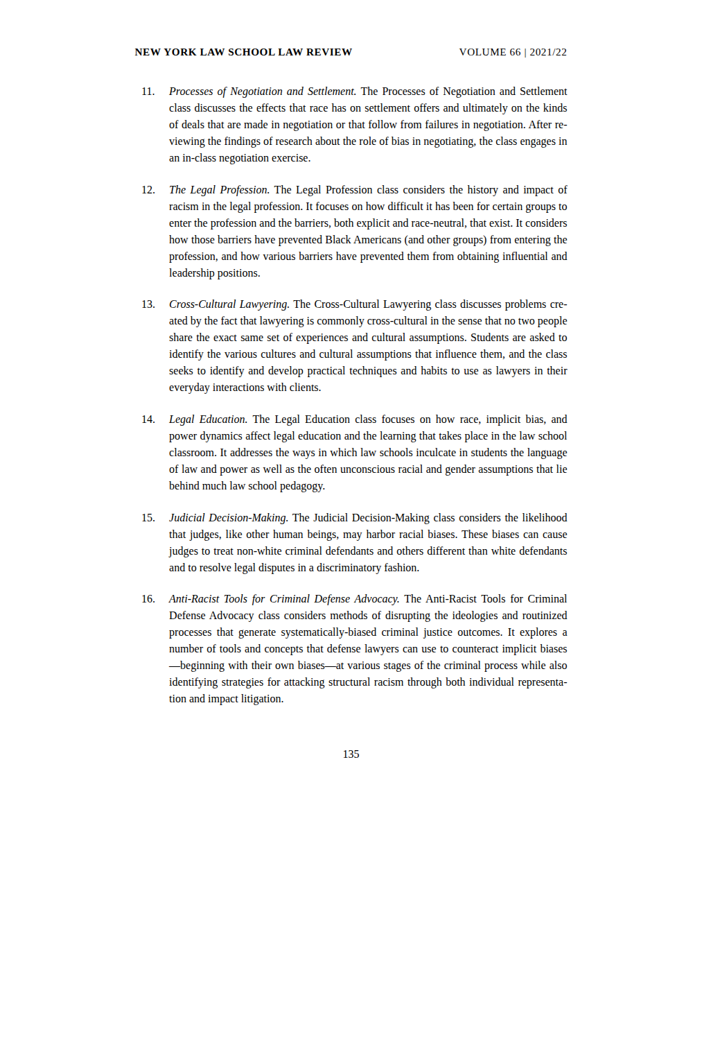New York Law School Law Review Volume 66 | 2021/22
Processes of Negotiation and Settlement. The Processes of Negotiation and Settlement class discusses the effects that race has on settlement offers and ultimately on the kinds of deals that are made in negotiation or that follow from failures in negotiation. After reviewing the findings of research about the role of bias in negotiating, the class engages in an in-class negotiation exercise.
The Legal Profession. The Legal Profession class considers the history and impact of racism in the legal profession. It focuses on how difficult it has been for certain groups to enter the profession and the barriers, both explicit and race-neutral, that exist. It considers how those barriers have prevented Black Americans (and other groups) from entering the profession, and how various barriers have prevented them from obtaining influential and leadership positions.
Cross-Cultural Lawyering. The Cross-Cultural Lawyering class discusses problems created by the fact that lawyering is commonly cross-cultural in the sense that no two people share the exact same set of experiences and cultural assumptions. Students are asked to identify the various cultures and cultural assumptions that influence them, and the class seeks to identify and develop practical techniques and habits to use as lawyers in their everyday interactions with clients.
Legal Education. The Legal Education class focuses on how race, implicit bias, and power dynamics affect legal education and the learning that takes place in the law school classroom. It addresses the ways in which law schools inculcate in students the language of law and power as well as the often unconscious racial and gender assumptions that lie behind much law school pedagogy.
Judicial Decision-Making. The Judicial Decision-Making class considers the likelihood that judges, like other human beings, may harbor racial biases. These biases can cause judges to treat non-white criminal defendants and others different than white defendants and to resolve legal disputes in a discriminatory fashion.
Anti-Racist Tools for Criminal Defense Advocacy. The Anti-Racist Tools for Criminal Defense Advocacy class considers methods of disrupting the ideologies and routinized processes that generate systematically-biased criminal justice outcomes. It explores a number of tools and concepts that defense lawyers can use to counteract implicit biases—beginning with their own biases—at various stages of the criminal process while also identifying strategies for attacking structural racism through both individual representation and impact litigation.
135